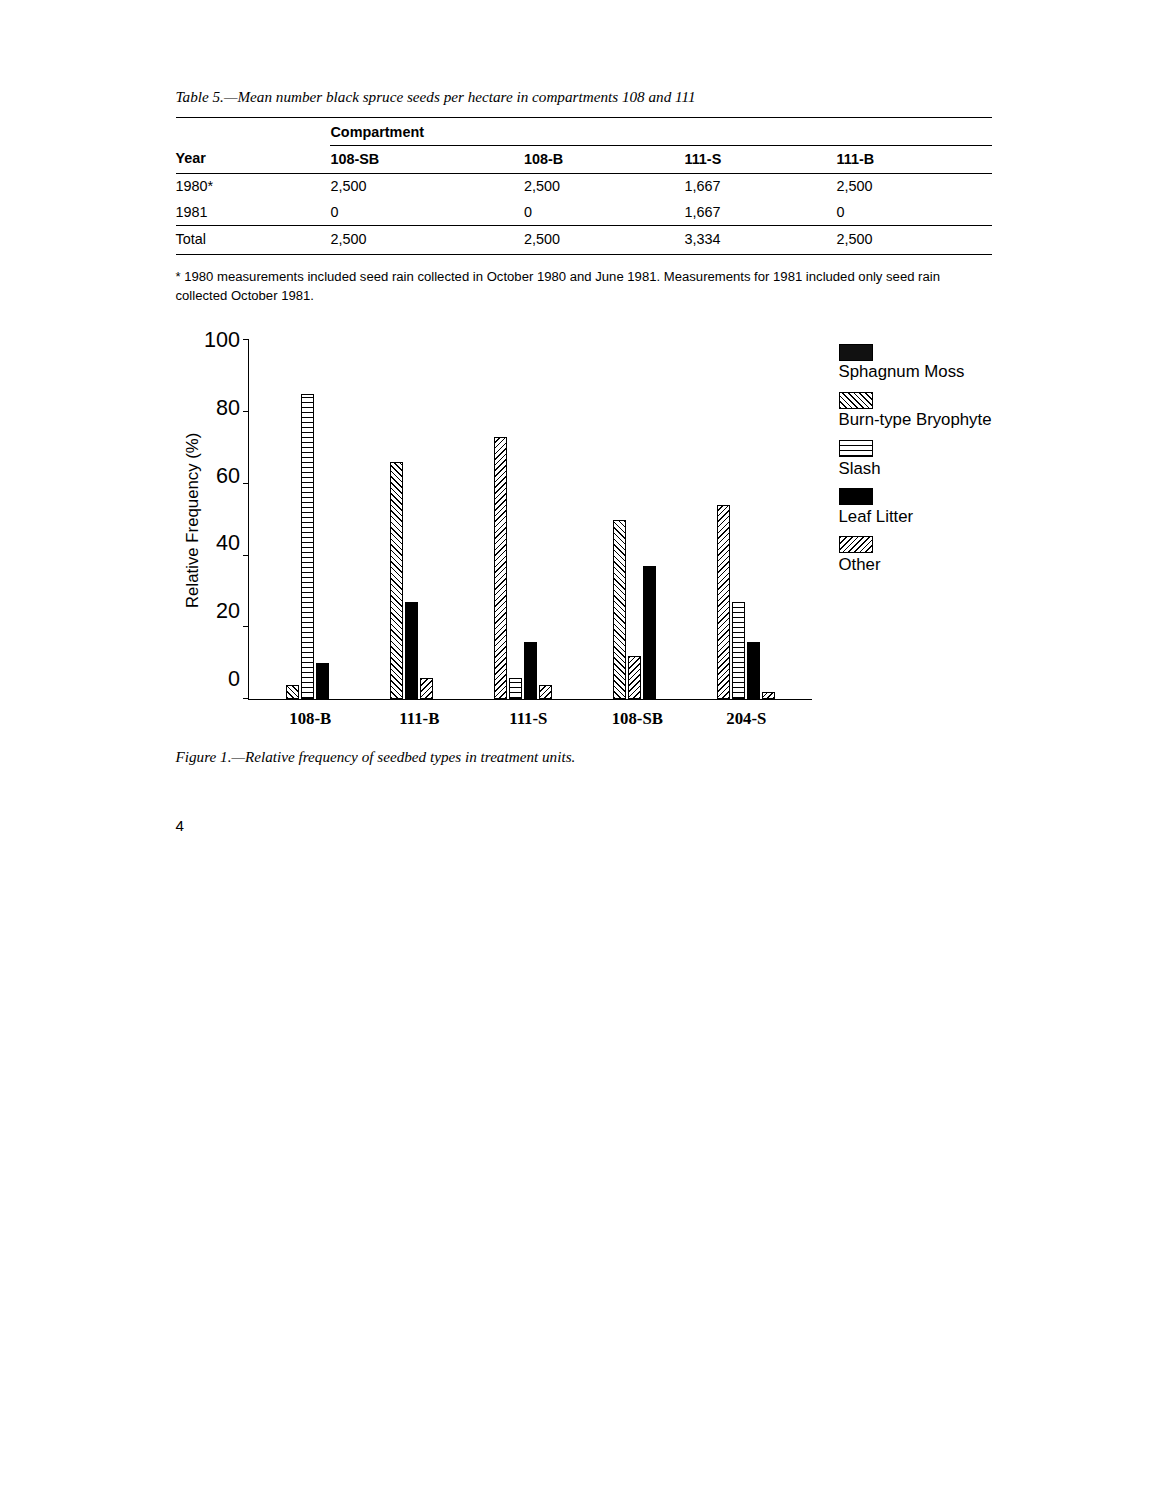Table 5.—Mean number black spruce seeds per hectare in compartments 108 and 111
| | Compartment |
| --- | --- |
| Year | 108-SB | 108-B | 111-S | 111-B |
| 1980* | 2,500 | 2,500 | 1,667 | 2,500 |
| 1981 | 0 | 0 | 1,667 | 0 |
| Total | 2,500 | 2,500 | 3,334 | 2,500 |
* 1980 measurements included seed rain collected in October 1980 and June 1981. Measurements for 1981 included only seed rain collected October 1981.
Relative Frequency (%)
100 80 60 40 20 0
Sphagnum Moss
Burn-type Bryophyte
Slash
Leaf Litter
Other
108-B 111-B 111-S 108-SB 204-S
Figure 1.—Relative frequency of seedbed types in treatment units.
4